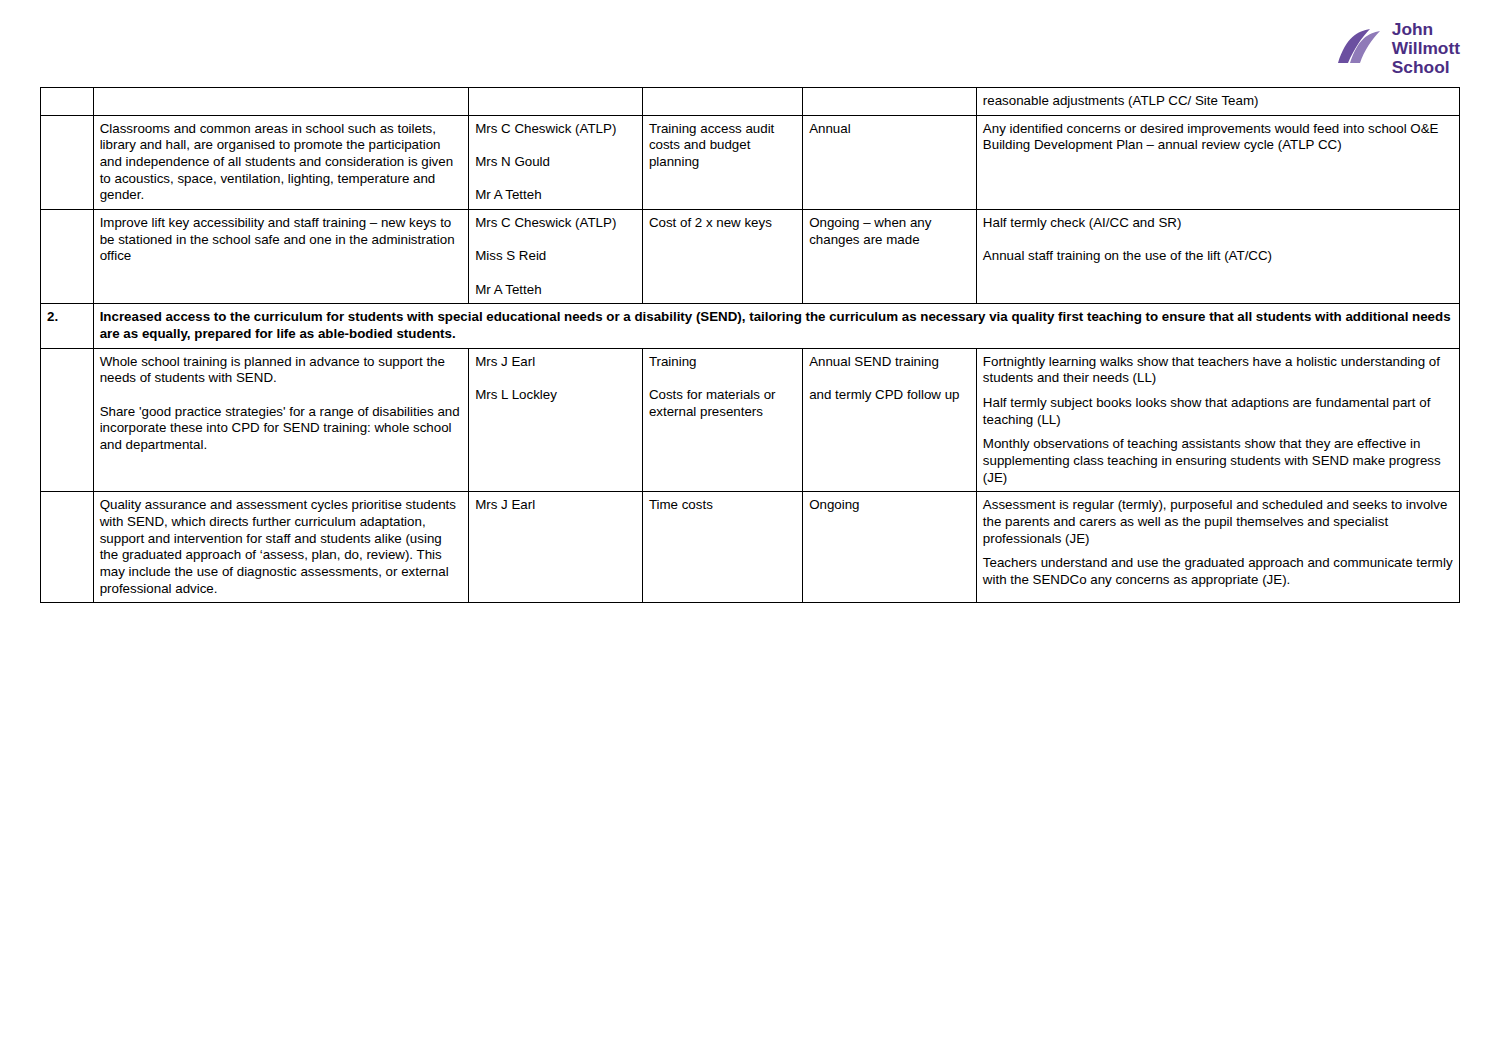John
Willmott
School
| | | | | | reasonable adjustments (ATLP CC/ Site Team) |
| | Classrooms and common areas in school such as toilets, library and hall, are organised to promote the participation and independence of all students and consideration is given to acoustics, space, ventilation, lighting, temperature and gender. | Mrs C Cheswick (ATLP) Mrs N Gould Mr A Tetteh | Training access audit costs and budget planning | Annual | Any identified concerns or desired improvements would feed into school O&E Building Development Plan – annual review cycle (ATLP CC) |
| | Improve lift key accessibility and staff training – new keys to be stationed in the school safe and one in the administration office | Mrs C Cheswick (ATLP) Miss S Reid Mr A Tetteh | Cost of 2 x new keys | Ongoing – when any changes are made | Half termly check (AI/CC and SR) Annual staff training on the use of the lift (AT/CC) |
| 2. | Increased access to the curriculum for students with special educational needs or a disability (SEND), tailoring the curriculum as necessary via quality first teaching to ensure that all students with additional needs are as equally, prepared for life as able-bodied students. |
| | Whole school training is planned in advance to support the needs of students with SEND. Share 'good practice strategies' for a range of disabilities and incorporate these into CPD for SEND training: whole school and departmental. | Mrs J Earl Mrs L Lockley | Training Costs for materials or external presenters | Annual SEND training and termly CPD follow up | Fortnightly learning walks show that teachers have a holistic understanding of students and their needs (LL) Half termly subject books looks show that adaptions are fundamental part of teaching (LL) Monthly observations of teaching assistants show that they are effective in supplementing class teaching in ensuring students with SEND make progress (JE) |
| | Quality assurance and assessment cycles prioritise students with SEND, which directs further curriculum adaptation, support and intervention for staff and students alike (using the graduated approach of ‘assess, plan, do, review). This may include the use of diagnostic assessments, or external professional advice. | Mrs J Earl | Time costs | Ongoing | Assessment is regular (termly), purposeful and scheduled and seeks to involve the parents and carers as well as the pupil themselves and specialist professionals (JE) Teachers understand and use the graduated approach and communicate termly with the SENDCo any concerns as appropriate (JE). |